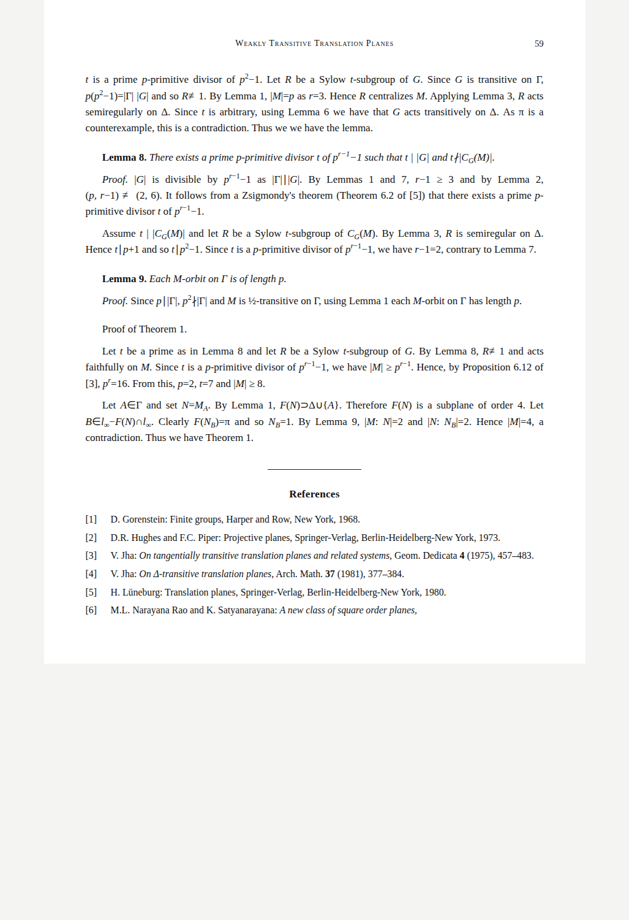Weakly Transitive Translation Planes 59
t is a prime p-primitive divisor of p2−1. Let R be a Sylow t-subgroup of G. Since G is transitive on Γ, p(p2−1)=|Γ| |G| and so R≢1. By Lemma 1, |M|=p as r=3. Hence R centralizes M. Applying Lemma 3, R acts semiregularly on Δ. Since t is arbitrary, using Lemma 6 we have that G acts transitively on Δ. As π is a counterexample, this is a contradiction. Thus we we have the lemma.
Lemma 8. There exists a prime p-primitive divisor t of pr−1−1 such that t | |G| and t∤|CG(M)|.
Proof. |G| is divisible by pr−1−1 as |Γ|∣|G|. By Lemmas 1 and 7, r−1 ≥ 3 and by Lemma 2, (p, r−1) ≢ (2, 6). It follows from a Zsigmondy's theorem (Theorem 6.2 of [5]) that there exists a prime p-primitive divisor t of pr−1−1.
Assume t | |CG(M)| and let R be a Sylow t-subgroup of CG(M). By Lemma 3, R is semiregular on Δ. Hence t∣p+1 and so t∣p2−1. Since t is a p-primitive divisor of pr−1−1, we have r−1=2, contrary to Lemma 7.
Lemma 9. Each M-orbit on Γ is of length p.
Proof. Since p∣|Γ|, p2∤|Γ| and M is ½-transitive on Γ, using Lemma 1 each M-orbit on Γ has length p.
Proof of Theorem 1.
Let t be a prime as in Lemma 8 and let R be a Sylow t-subgroup of G. By Lemma 8, R≢1 and acts faithfully on M. Since t is a p-primitive divisor of pr−1−1, we have |M| ≥ pr−1. Hence, by Proposition 6.12 of [3], pr=16. From this, p=2, t=7 and |M| ≥ 8.
Let A∈Γ and set N=MA. By Lemma 1, F(N)⊃Δ∪{A}. Therefore F(N) is a subplane of order 4. Let B∈l∞−F(N)∩l∞. Clearly F(NB)=π and so NB=1. By Lemma 9, |M: N|=2 and |N: NB|=2. Hence |M|=4, a contradiction. Thus we have Theorem 1.
References
[1] D. Gorenstein: Finite groups, Harper and Row, New York, 1968.
[2] D.R. Hughes and F.C. Piper: Projective planes, Springer-Verlag, Berlin-Heidelberg-New York, 1973.
[3] V. Jha: On tangentially transitive translation planes and related systems, Geom. Dedicata 4 (1975), 457–483.
[4] V. Jha: On Δ-transitive translation planes, Arch. Math. 37 (1981), 377–384.
[5] H. Lüneburg: Translation planes, Springer-Verlag, Berlin-Heidelberg-New York, 1980.
[6] M.L. Narayana Rao and K. Satyanarayana: A new class of square order planes,